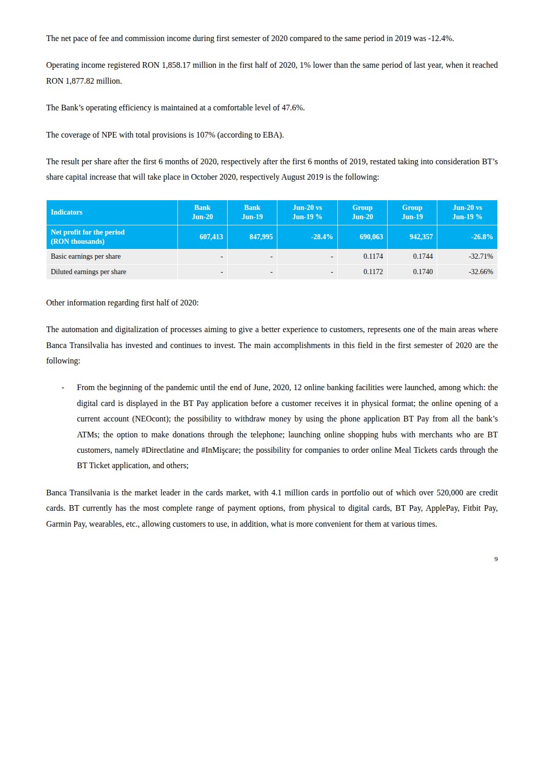The net pace of fee and commission income during first semester of 2020 compared to the same period in 2019 was -12.4%.
Operating income registered RON 1,858.17 million in the first half of 2020, 1% lower than the same period of last year, when it reached RON 1,877.82 million.
The Bank’s operating efficiency is maintained at a comfortable level of 47.6%.
The coverage of NPE with total provisions is 107% (according to EBA).
The result per share after the first 6 months of 2020, respectively after the first 6 months of 2019, restated taking into consideration BT’s share capital increase that will take place in October 2020, respectively August 2019 is the following:
| Indicators | Bank Jun-20 | Bank Jun-19 | Jun-20 vs Jun-19 % | Group Jun-20 | Group Jun-19 | Jun-20 vs Jun-19 % |
| --- | --- | --- | --- | --- | --- | --- |
| Net profit for the period (RON thousands) | 607,413 | 847,995 | -28.4% | 690,063 | 942,357 | -26.8% |
| Basic earnings per share | - | - | - | 0.1174 | 0.1744 | -32.71% |
| Diluted earnings per share | - | - | - | 0.1172 | 0.1740 | -32.66% |
Other information regarding first half of 2020:
The automation and digitalization of processes aiming to give a better experience to customers, represents one of the main areas where Banca Transilvalia has invested and continues to invest. The main accomplishments in this field in the first semester of 2020 are the following:
From the beginning of the pandemic until the end of June, 2020, 12 online banking facilities were launched, among which: the digital card is displayed in the BT Pay application before a customer receives it in physical format; the online opening of a current account (NEOcont); the possibility to withdraw money by using the phone application BT Pay from all the bank’s ATMs; the option to make donations through the telephone; launching online shopping hubs with merchants who are BT customers, namely #Directlatine and #InMişcare; the possibility for companies to order online Meal Tickets cards through the BT Ticket application, and others;
Banca Transilvania is the market leader in the cards market, with 4.1 million cards in portfolio out of which over 520,000 are credit cards. BT currently has the most complete range of payment options, from physical to digital cards, BT Pay, ApplePay, Fitbit Pay, Garmin Pay, wearables, etc., allowing customers to use, in addition, what is more convenient for them at various times.
9